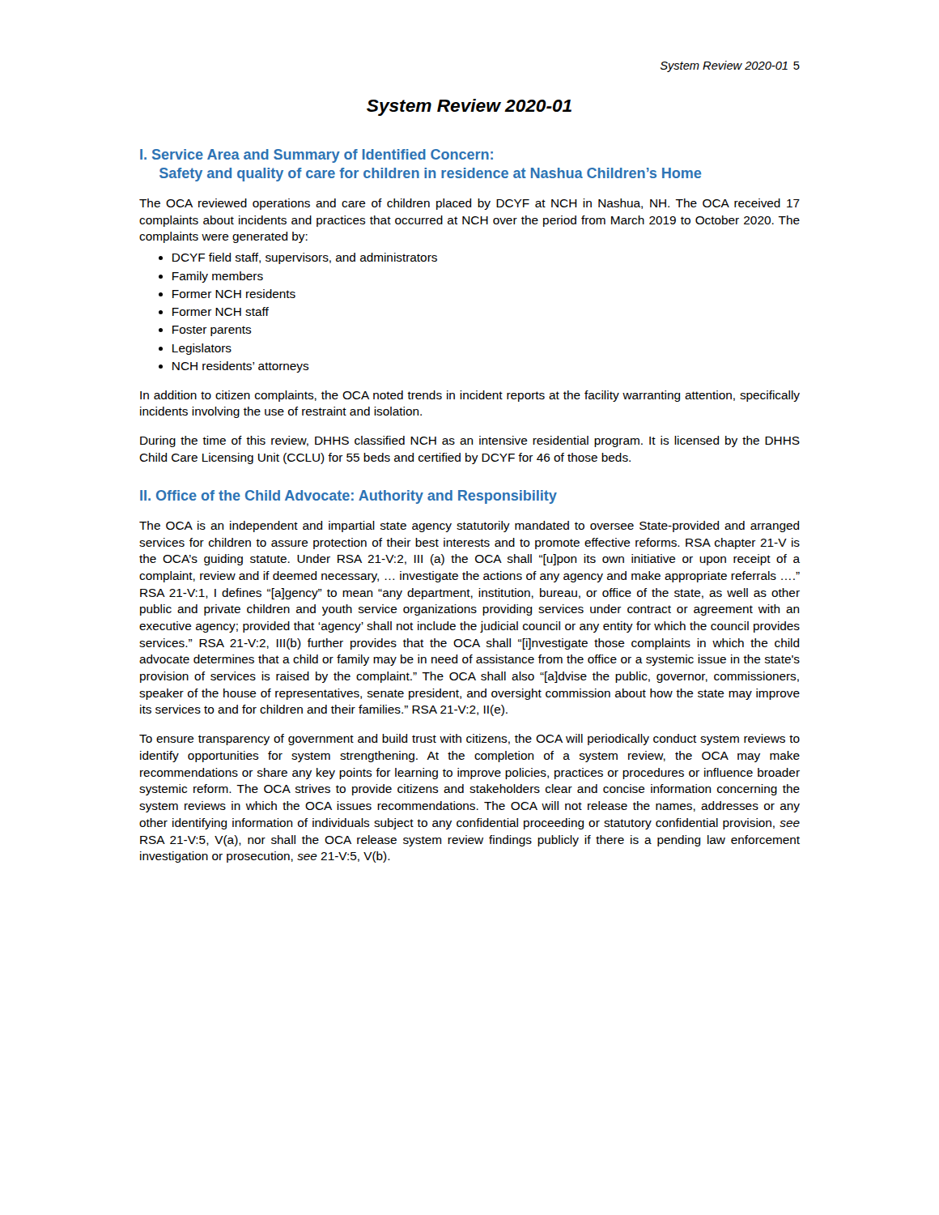System Review 2020-015
System Review 2020-01
I. Service Area and Summary of Identified Concern: Safety and quality of care for children in residence at Nashua Children’s Home
The OCA reviewed operations and care of children placed by DCYF at NCH in Nashua, NH. The OCA received 17 complaints about incidents and practices that occurred at NCH over the period from March 2019 to October 2020. The complaints were generated by:
DCYF field staff, supervisors, and administrators
Family members
Former NCH residents
Former NCH staff
Foster parents
Legislators
NCH residents’ attorneys
In addition to citizen complaints, the OCA noted trends in incident reports at the facility warranting attention, specifically incidents involving the use of restraint and isolation.
During the time of this review, DHHS classified NCH as an intensive residential program. It is licensed by the DHHS Child Care Licensing Unit (CCLU) for 55 beds and certified by DCYF for 46 of those beds.
II. Office of the Child Advocate: Authority and Responsibility
The OCA is an independent and impartial state agency statutorily mandated to oversee State-provided and arranged services for children to assure protection of their best interests and to promote effective reforms. RSA chapter 21-V is the OCA’s guiding statute. Under RSA 21-V:2, III (a) the OCA shall “[u]pon its own initiative or upon receipt of a complaint, review and if deemed necessary, … investigate the actions of any agency and make appropriate referrals ….” RSA 21-V:1, I defines “[a]gency” to mean “any department, institution, bureau, or office of the state, as well as other public and private children and youth service organizations providing services under contract or agreement with an executive agency; provided that ‘agency’ shall not include the judicial council or any entity for which the council provides services.” RSA 21-V:2, III(b) further provides that the OCA shall “[i]nvestigate those complaints in which the child advocate determines that a child or family may be in need of assistance from the office or a systemic issue in the state's provision of services is raised by the complaint.” The OCA shall also “[a]dvise the public, governor, commissioners, speaker of the house of representatives, senate president, and oversight commission about how the state may improve its services to and for children and their families.” RSA 21-V:2, II(e).
To ensure transparency of government and build trust with citizens, the OCA will periodically conduct system reviews to identify opportunities for system strengthening. At the completion of a system review, the OCA may make recommendations or share any key points for learning to improve policies, practices or procedures or influence broader systemic reform. The OCA strives to provide citizens and stakeholders clear and concise information concerning the system reviews in which the OCA issues recommendations. The OCA will not release the names, addresses or any other identifying information of individuals subject to any confidential proceeding or statutory confidential provision, see RSA 21-V:5, V(a), nor shall the OCA release system review findings publicly if there is a pending law enforcement investigation or prosecution, see 21-V:5, V(b).